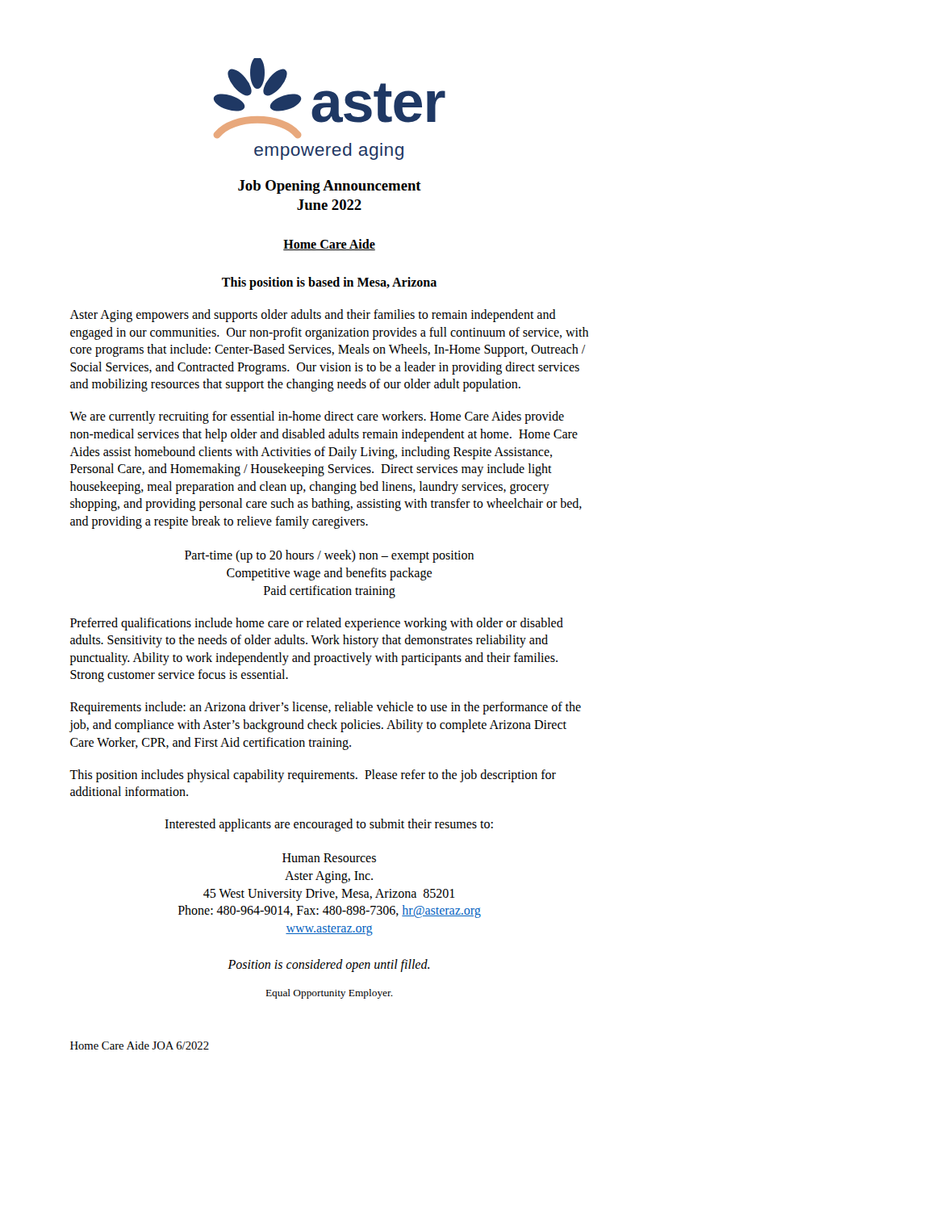aster
empowered aging
Job Opening Announcement
June 2022
Home Care Aide
This position is based in Mesa, Arizona
Aster Aging empowers and supports older adults and their families to remain independent and engaged in our communities. Our non-profit organization provides a full continuum of service, with core programs that include: Center-Based Services, Meals on Wheels, In-Home Support, Outreach / Social Services, and Contracted Programs. Our vision is to be a leader in providing direct services and mobilizing resources that support the changing needs of our older adult population.
We are currently recruiting for essential in-home direct care workers. Home Care Aides provide non-medical services that help older and disabled adults remain independent at home. Home Care Aides assist homebound clients with Activities of Daily Living, including Respite Assistance, Personal Care, and Homemaking / Housekeeping Services. Direct services may include light housekeeping, meal preparation and clean up, changing bed linens, laundry services, grocery shopping, and providing personal care such as bathing, assisting with transfer to wheelchair or bed, and providing a respite break to relieve family caregivers.
Part-time (up to 20 hours / week) non – exempt position
Competitive wage and benefits package
Paid certification training
Preferred qualifications include home care or related experience working with older or disabled adults. Sensitivity to the needs of older adults. Work history that demonstrates reliability and punctuality. Ability to work independently and proactively with participants and their families. Strong customer service focus is essential.
Requirements include: an Arizona driver’s license, reliable vehicle to use in the performance of the job, and compliance with Aster’s background check policies. Ability to complete Arizona Direct Care Worker, CPR, and First Aid certification training.
This position includes physical capability requirements. Please refer to the job description for additional information.
Interested applicants are encouraged to submit their resumes to:
Human Resources
Aster Aging, Inc.
45 West University Drive, Mesa, Arizona 85201
Phone: 480-964-9014, Fax: 480-898-7306, hr@asteraz.org
www.asteraz.org
Position is considered open until filled.
Equal Opportunity Employer.
Home Care Aide JOA 6/2022